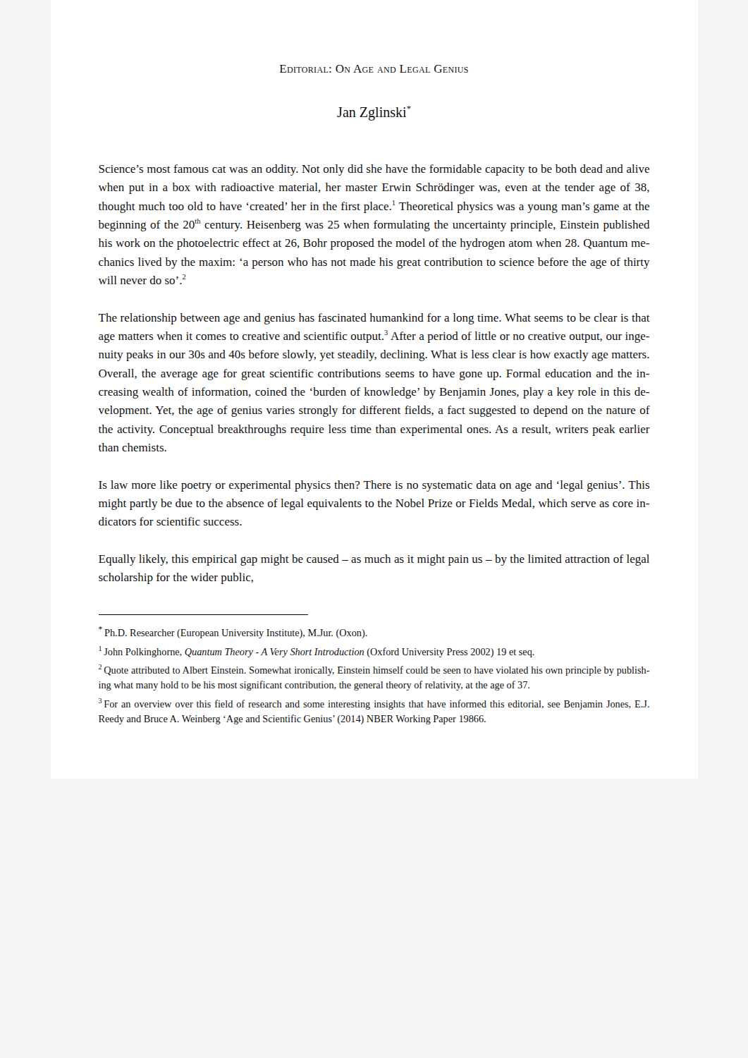Editorial: On Age and Legal Genius
Jan Zglinski*
Science’s most famous cat was an oddity. Not only did she have the formidable capacity to be both dead and alive when put in a box with radioactive material, her master Erwin Schrödinger was, even at the tender age of 38, thought much too old to have ‘created’ her in the first place.1 Theoretical physics was a young man’s game at the beginning of the 20th century. Heisenberg was 25 when formulating the uncertainty principle, Einstein published his work on the photoelectric effect at 26, Bohr proposed the model of the hydrogen atom when 28. Quantum mechanics lived by the maxim: ‘a person who has not made his great contribution to science before the age of thirty will never do so’.2
The relationship between age and genius has fascinated humankind for a long time. What seems to be clear is that age matters when it comes to creative and scientific output.3 After a period of little or no creative output, our ingenuity peaks in our 30s and 40s before slowly, yet steadily, declining. What is less clear is how exactly age matters. Overall, the average age for great scientific contributions seems to have gone up. Formal education and the increasing wealth of information, coined the ‘burden of knowledge’ by Benjamin Jones, play a key role in this development. Yet, the age of genius varies strongly for different fields, a fact suggested to depend on the nature of the activity. Conceptual breakthroughs require less time than experimental ones. As a result, writers peak earlier than chemists.
Is law more like poetry or experimental physics then? There is no systematic data on age and ‘legal genius’. This might partly be due to the absence of legal equivalents to the Nobel Prize or Fields Medal, which serve as core indicators for scientific success.
Equally likely, this empirical gap might be caused – as much as it might pain us – by the limited attraction of legal scholarship for the wider public,
*Ph.D. Researcher (European University Institute), M.Jur. (Oxon).
1John Polkinghorne, Quantum Theory - A Very Short Introduction (Oxford University Press 2002) 19 et seq.
2Quote attributed to Albert Einstein. Somewhat ironically, Einstein himself could be seen to have violated his own principle by publishing what many hold to be his most significant contribution, the general theory of relativity, at the age of 37.
3For an overview over this field of research and some interesting insights that have informed this editorial, see Benjamin Jones, E.J. Reedy and Bruce A. Weinberg ‘Age and Scientific Genius’ (2014) NBER Working Paper 19866.